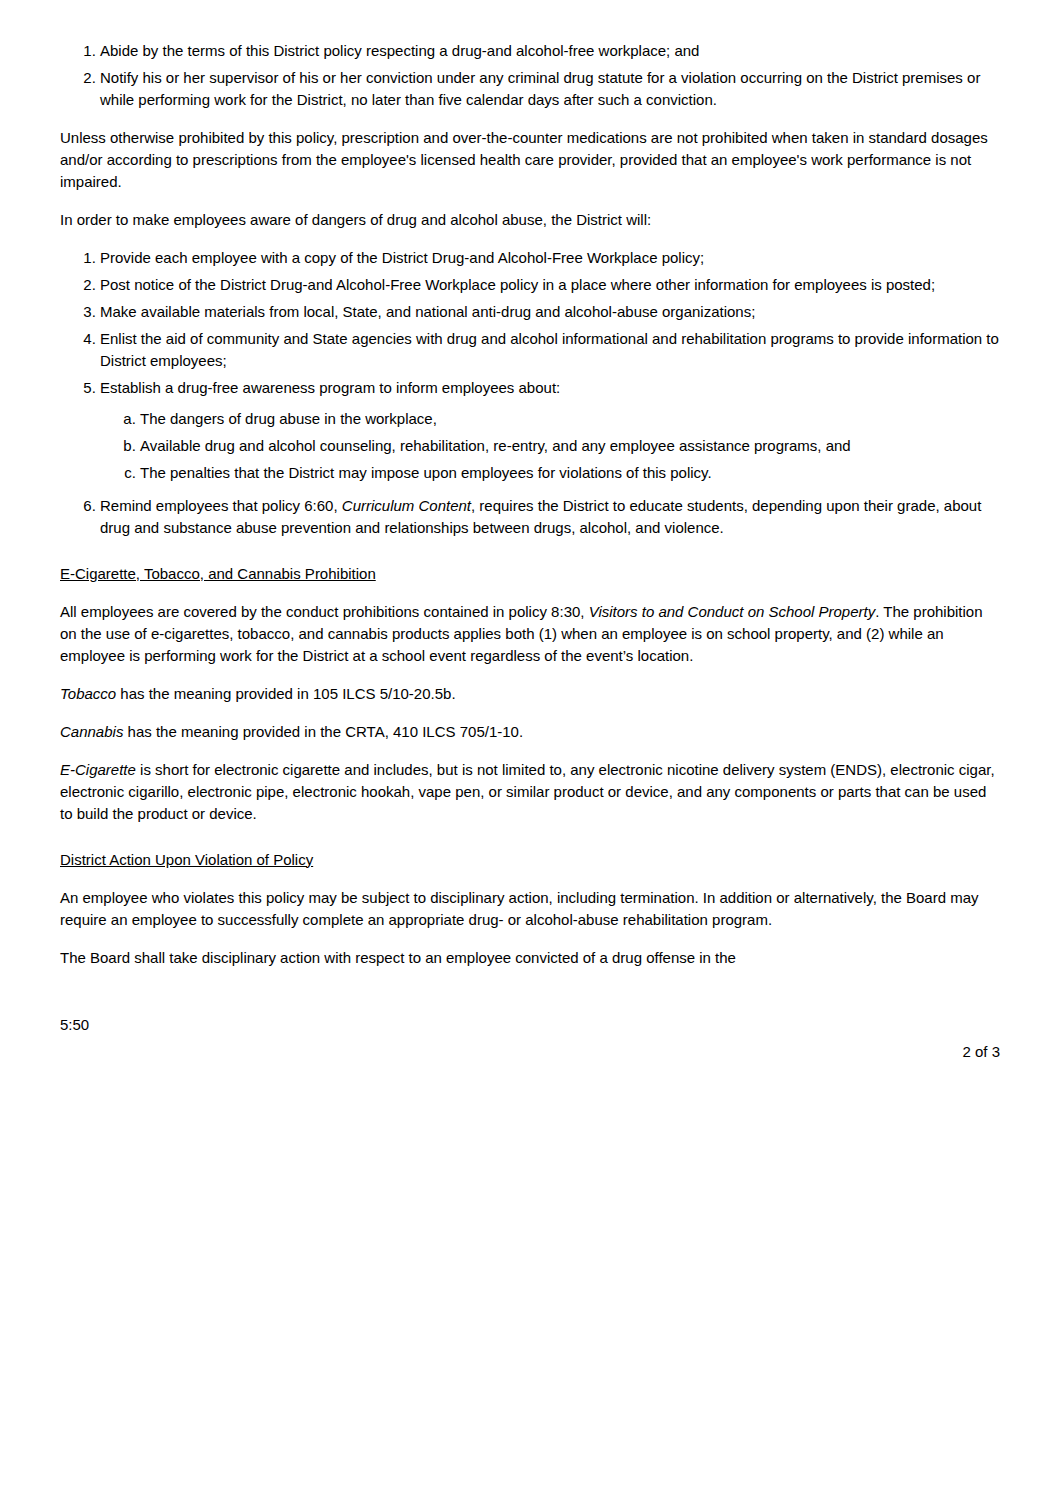Abide by the terms of this District policy respecting a drug-and alcohol-free workplace; and
Notify his or her supervisor of his or her conviction under any criminal drug statute for a violation occurring on the District premises or while performing work for the District, no later than five calendar days after such a conviction.
Unless otherwise prohibited by this policy, prescription and over-the-counter medications are not prohibited when taken in standard dosages and/or according to prescriptions from the employee's licensed health care provider, provided that an employee's work performance is not impaired.
In order to make employees aware of dangers of drug and alcohol abuse, the District will:
Provide each employee with a copy of the District Drug-and Alcohol-Free Workplace policy;
Post notice of the District Drug-and Alcohol-Free Workplace policy in a place where other information for employees is posted;
Make available materials from local, State, and national anti-drug and alcohol-abuse organizations;
Enlist the aid of community and State agencies with drug and alcohol informational and rehabilitation programs to provide information to District employees;
Establish a drug-free awareness program to inform employees about:
The dangers of drug abuse in the workplace,
Available drug and alcohol counseling, rehabilitation, re-entry, and any employee assistance programs, and
The penalties that the District may impose upon employees for violations of this policy.
Remind employees that policy 6:60, Curriculum Content, requires the District to educate students, depending upon their grade, about drug and substance abuse prevention and relationships between drugs, alcohol, and violence.
E-Cigarette, Tobacco, and Cannabis Prohibition
All employees are covered by the conduct prohibitions contained in policy 8:30, Visitors to and Conduct on School Property. The prohibition on the use of e-cigarettes, tobacco, and cannabis products applies both (1) when an employee is on school property, and (2) while an employee is performing work for the District at a school event regardless of the event’s location.
Tobacco has the meaning provided in 105 ILCS 5/10-20.5b.
Cannabis has the meaning provided in the CRTA, 410 ILCS 705/1-10.
E-Cigarette is short for electronic cigarette and includes, but is not limited to, any electronic nicotine delivery system (ENDS), electronic cigar, electronic cigarillo, electronic pipe, electronic hookah, vape pen, or similar product or device, and any components or parts that can be used to build the product or device.
District Action Upon Violation of Policy
An employee who violates this policy may be subject to disciplinary action, including termination. In addition or alternatively, the Board may require an employee to successfully complete an appropriate drug- or alcohol-abuse rehabilitation program.
The Board shall take disciplinary action with respect to an employee convicted of a drug offense in the
5:50
2 of 3